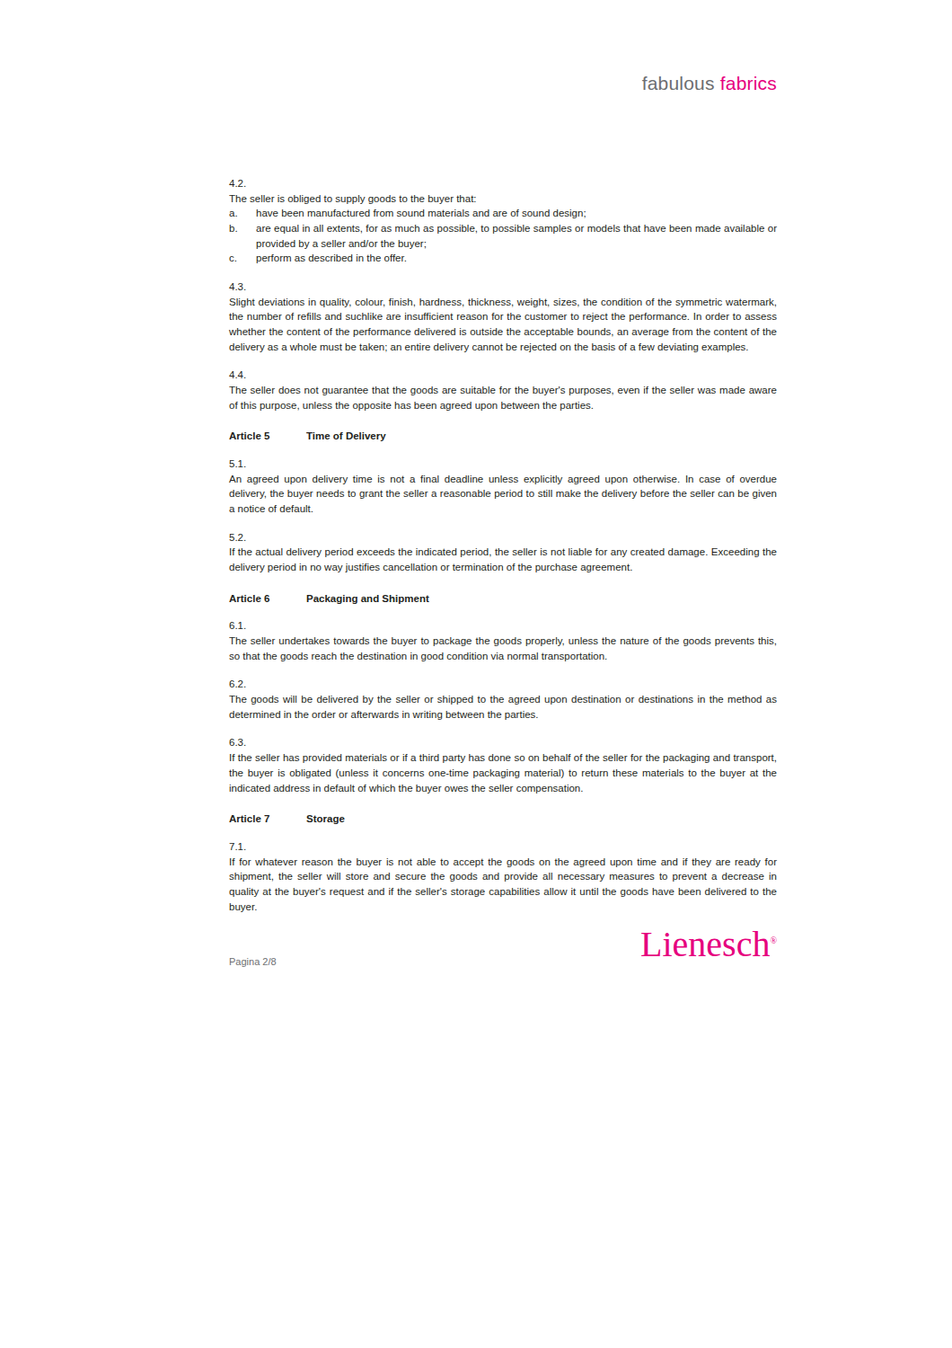fabulous fabrics
4.2.
The seller is obliged to supply goods to the buyer that:
a. have been manufactured from sound materials and are of sound design;
b. are equal in all extents, for as much as possible, to possible samples or models that have been made available or provided by a seller and/or the buyer;
c. perform as described in the offer.
4.3.
Slight deviations in quality, colour, finish, hardness, thickness, weight, sizes, the condition of the symmetric watermark, the number of refills and suchlike are insufficient reason for the customer to reject the performance. In order to assess whether the content of the performance delivered is outside the acceptable bounds, an average from the content of the delivery as a whole must be taken; an entire delivery cannot be rejected on the basis of a few deviating examples.
4.4.
The seller does not guarantee that the goods are suitable for the buyer's purposes, even if the seller was made aware of this purpose, unless the opposite has been agreed upon between the parties.
Article 5 Time of Delivery
5.1.
An agreed upon delivery time is not a final deadline unless explicitly agreed upon otherwise. In case of overdue delivery, the buyer needs to grant the seller a reasonable period to still make the delivery before the seller can be given a notice of default.
5.2.
If the actual delivery period exceeds the indicated period, the seller is not liable for any created damage. Exceeding the delivery period in no way justifies cancellation or termination of the purchase agreement.
Article 6 Packaging and Shipment
6.1.
The seller undertakes towards the buyer to package the goods properly, unless the nature of the goods prevents this, so that the goods reach the destination in good condition via normal transportation.
6.2.
The goods will be delivered by the seller or shipped to the agreed upon destination or destinations in the method as determined in the order or afterwards in writing between the parties.
6.3.
If the seller has provided materials or if a third party has done so on behalf of the seller for the packaging and transport, the buyer is obligated (unless it concerns one-time packaging material) to return these materials to the buyer at the indicated address in default of which the buyer owes the seller compensation.
Article 7 Storage
7.1.
If for whatever reason the buyer is not able to accept the goods on the agreed upon time and if they are ready for shipment, the seller will store and secure the goods and provide all necessary measures to prevent a decrease in quality at the buyer's request and if the seller's storage capabilities allow it until the goods have been delivered to the buyer.
Pagina 2/8
Lienesch®